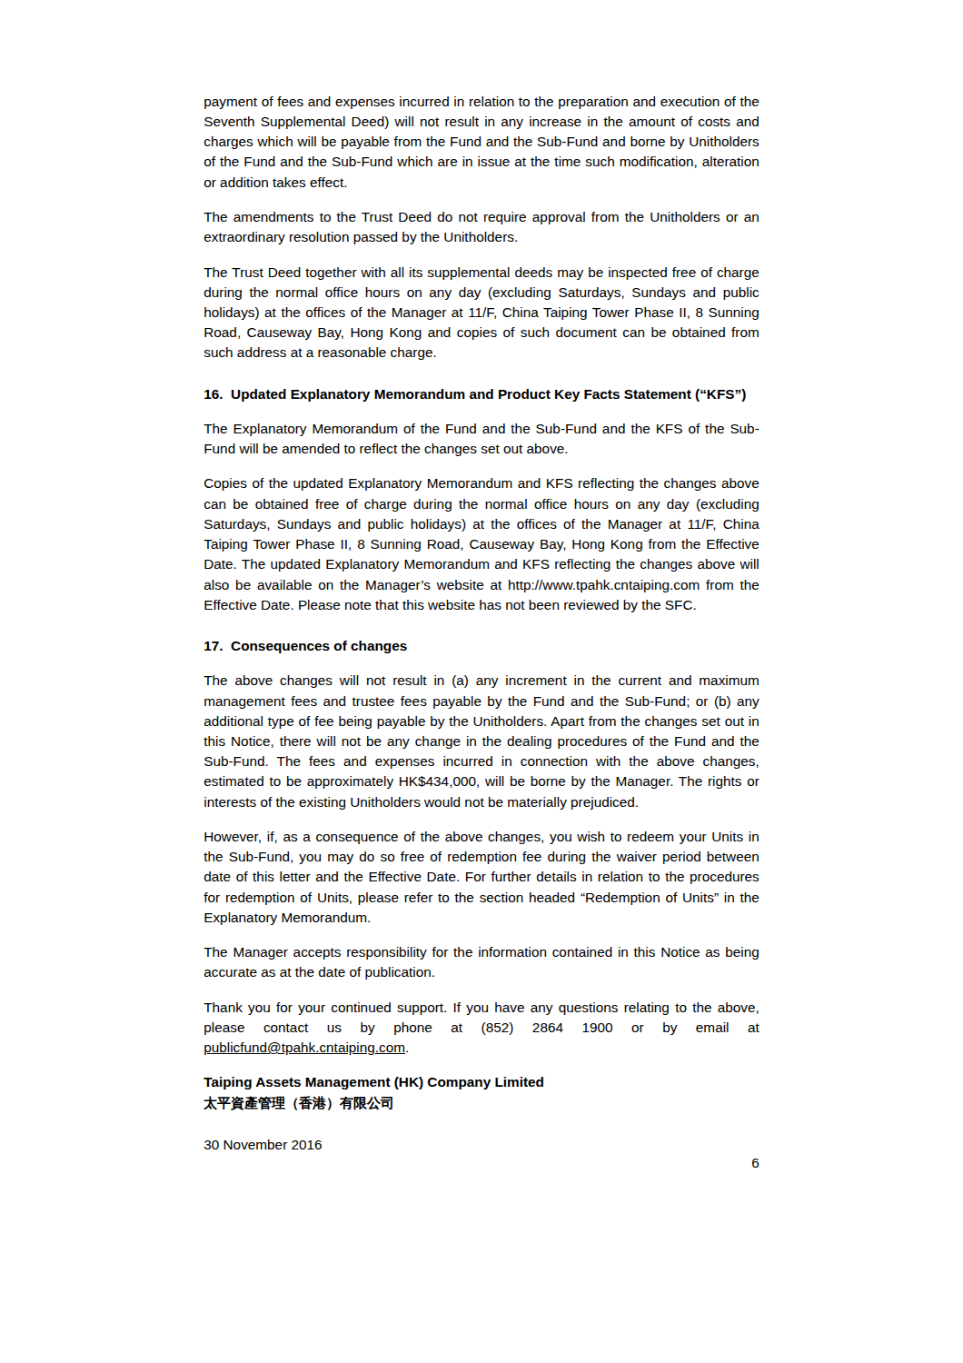payment of fees and expenses incurred in relation to the preparation and execution of the Seventh Supplemental Deed) will not result in any increase in the amount of costs and charges which will be payable from the Fund and the Sub-Fund and borne by Unitholders of the Fund and the Sub-Fund which are in issue at the time such modification, alteration or addition takes effect.
The amendments to the Trust Deed do not require approval from the Unitholders or an extraordinary resolution passed by the Unitholders.
The Trust Deed together with all its supplemental deeds may be inspected free of charge during the normal office hours on any day (excluding Saturdays, Sundays and public holidays) at the offices of the Manager at 11/F, China Taiping Tower Phase II, 8 Sunning Road, Causeway Bay, Hong Kong and copies of such document can be obtained from such address at a reasonable charge.
16. Updated Explanatory Memorandum and Product Key Facts Statement (“KFS”)
The Explanatory Memorandum of the Fund and the Sub-Fund and the KFS of the Sub-Fund will be amended to reflect the changes set out above.
Copies of the updated Explanatory Memorandum and KFS reflecting the changes above can be obtained free of charge during the normal office hours on any day (excluding Saturdays, Sundays and public holidays) at the offices of the Manager at 11/F, China Taiping Tower Phase II, 8 Sunning Road, Causeway Bay, Hong Kong from the Effective Date. The updated Explanatory Memorandum and KFS reflecting the changes above will also be available on the Manager’s website at http://www.tpahk.cntaiping.com from the Effective Date. Please note that this website has not been reviewed by the SFC.
17. Consequences of changes
The above changes will not result in (a) any increment in the current and maximum management fees and trustee fees payable by the Fund and the Sub-Fund; or (b) any additional type of fee being payable by the Unitholders. Apart from the changes set out in this Notice, there will not be any change in the dealing procedures of the Fund and the Sub-Fund. The fees and expenses incurred in connection with the above changes, estimated to be approximately HK$434,000, will be borne by the Manager. The rights or interests of the existing Unitholders would not be materially prejudiced.
However, if, as a consequence of the above changes, you wish to redeem your Units in the Sub-Fund, you may do so free of redemption fee during the waiver period between date of this letter and the Effective Date. For further details in relation to the procedures for redemption of Units, please refer to the section headed “Redemption of Units” in the Explanatory Memorandum.
The Manager accepts responsibility for the information contained in this Notice as being accurate as at the date of publication.
Thank you for your continued support. If you have any questions relating to the above, please contact us by phone at (852) 2864 1900 or by email at publicfund@tpahk.cntaiping.com.
Taiping Assets Management (HK) Company Limited
太平資產管理（香港）有限公司
30 November 2016
6